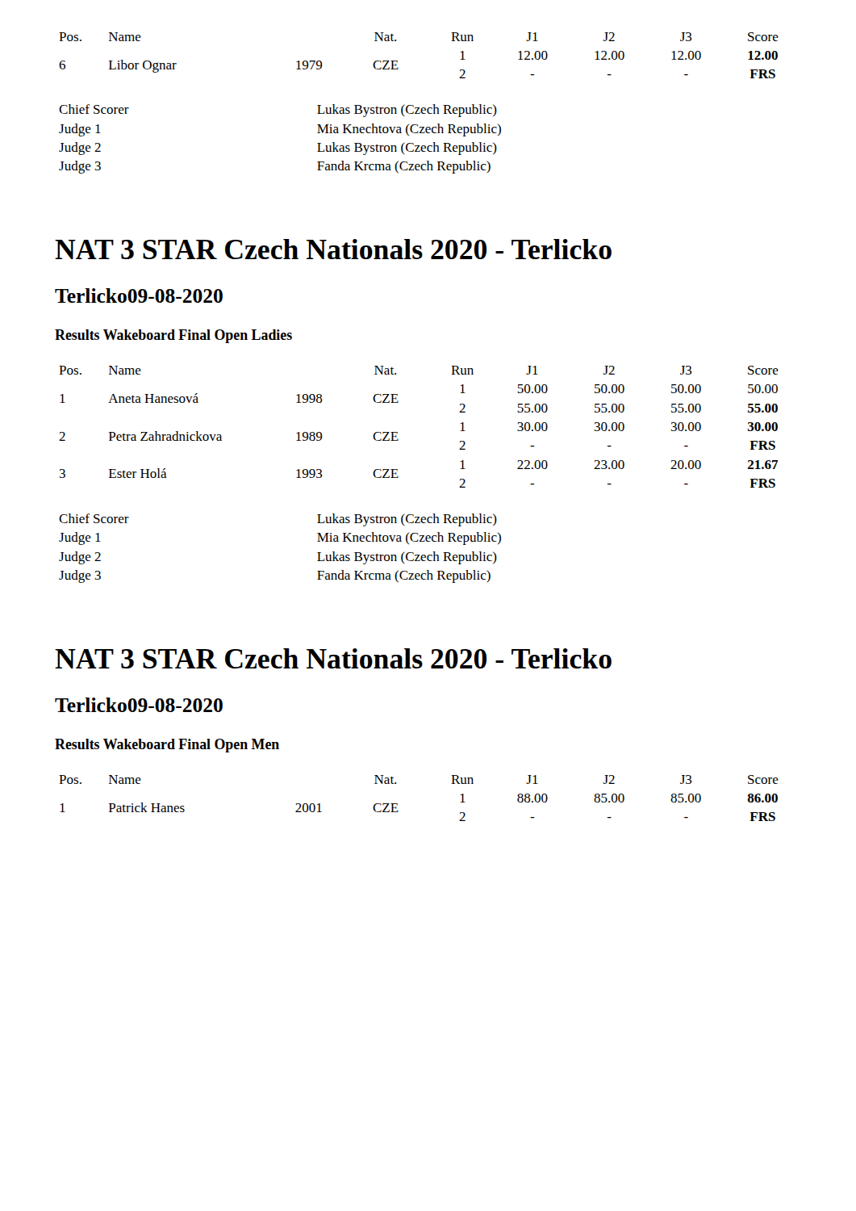| Pos. | Name | | Nat. | Run | J1 | J2 | J3 | Score |
| --- | --- | --- | --- | --- | --- | --- | --- | --- |
| 6 | Libor Ognar | 1979 | CZE | 1 | 12.00 | 12.00 | 12.00 | 12.00 |
| 2 | - | - | - | FRS |
| Chief Scorer | Lukas Bystron (Czech Republic) |
| Judge 1 | Mia Knechtova (Czech Republic) |
| Judge 2 | Lukas Bystron (Czech Republic) |
| Judge 3 | Fanda Krcma (Czech Republic) |
NAT 3 STAR Czech Nationals 2020 - Terlicko
Terlicko09-08-2020
Results Wakeboard Final Open Ladies
| Pos. | Name | | Nat. | Run | J1 | J2 | J3 | Score |
| --- | --- | --- | --- | --- | --- | --- | --- | --- |
| 1 | Aneta Hanesová | 1998 | CZE | 1 | 50.00 | 50.00 | 50.00 | 50.00 |
| 2 | 55.00 | 55.00 | 55.00 | 55.00 |
| 2 | Petra Zahradnickova | 1989 | CZE | 1 | 30.00 | 30.00 | 30.00 | 30.00 |
| 2 | - | - | - | FRS |
| 3 | Ester Holá | 1993 | CZE | 1 | 22.00 | 23.00 | 20.00 | 21.67 |
| 2 | - | - | - | FRS |
| Chief Scorer | Lukas Bystron (Czech Republic) |
| Judge 1 | Mia Knechtova (Czech Republic) |
| Judge 2 | Lukas Bystron (Czech Republic) |
| Judge 3 | Fanda Krcma (Czech Republic) |
NAT 3 STAR Czech Nationals 2020 - Terlicko
Terlicko09-08-2020
Results Wakeboard Final Open Men
| Pos. | Name | | Nat. | Run | J1 | J2 | J3 | Score |
| --- | --- | --- | --- | --- | --- | --- | --- | --- |
| 1 | Patrick Hanes | 2001 | CZE | 1 | 88.00 | 85.00 | 85.00 | 86.00 |
| 2 | - | - | - | FRS |